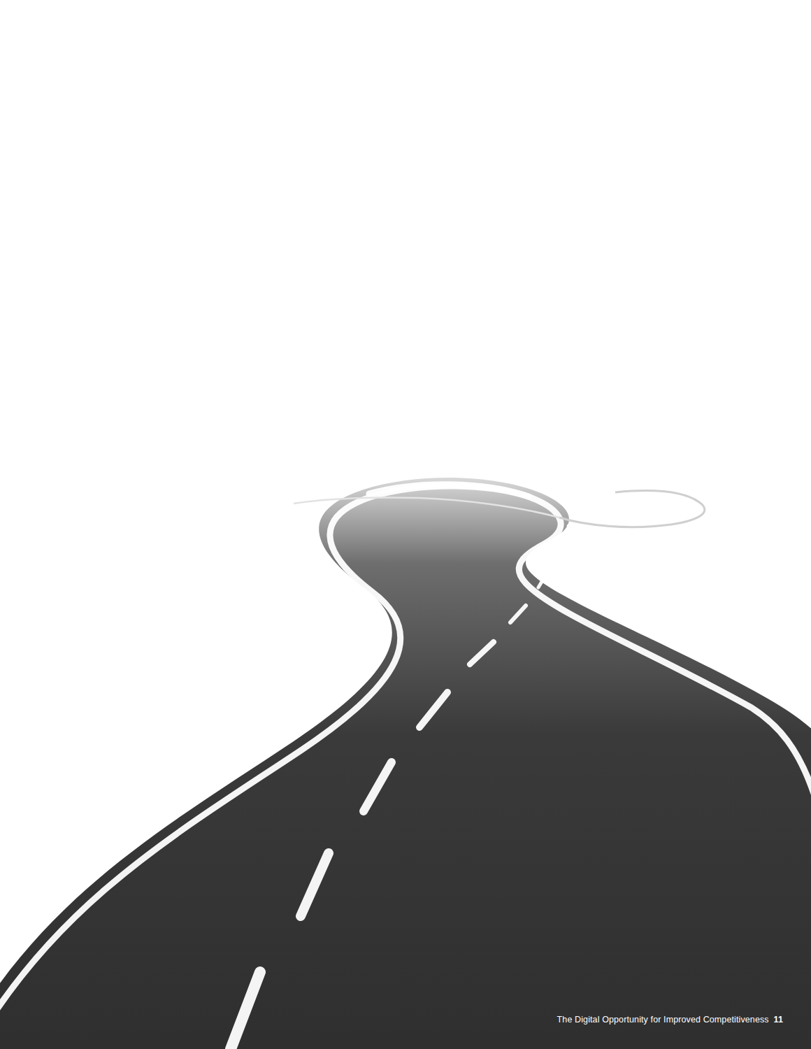The Digital Opportunity for Improved Competitiveness 11